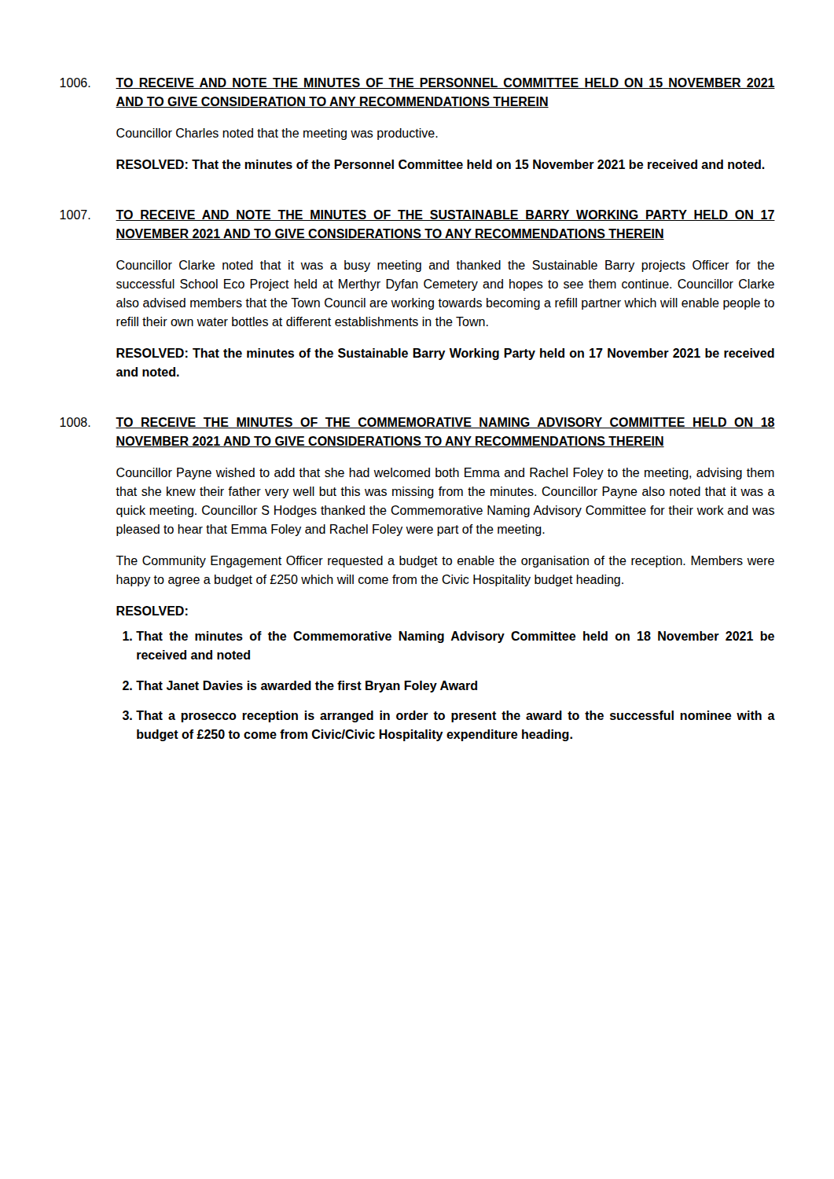1006.
To receive and note the minutes of the Personnel Committee held on 15 November 2021 and to give consideration to any recommendations therein
Councillor Charles noted that the meeting was productive.
RESOLVED: That the minutes of the Personnel Committee held on 15 November 2021 be received and noted.
1007.
To receive and note the minutes of the Sustainable Barry Working Party held on 17 November 2021 and to give considerations to any recommendations therein
Councillor Clarke noted that it was a busy meeting and thanked the Sustainable Barry projects Officer for the successful School Eco Project held at Merthyr Dyfan Cemetery and hopes to see them continue. Councillor Clarke also advised members that the Town Council are working towards becoming a refill partner which will enable people to refill their own water bottles at different establishments in the Town.
RESOLVED: That the minutes of the Sustainable Barry Working Party held on 17 November 2021 be received and noted.
1008.
To receive the minutes of the Commemorative Naming Advisory Committee held on 18 November 2021 and to give considerations to any recommendations therein
Councillor Payne wished to add that she had welcomed both Emma and Rachel Foley to the meeting, advising them that she knew their father very well but this was missing from the minutes. Councillor Payne also noted that it was a quick meeting. Councillor S Hodges thanked the Commemorative Naming Advisory Committee for their work and was pleased to hear that Emma Foley and Rachel Foley were part of the meeting.
The Community Engagement Officer requested a budget to enable the organisation of the reception. Members were happy to agree a budget of £250 which will come from the Civic Hospitality budget heading.
RESOLVED:
That the minutes of the Commemorative Naming Advisory Committee held on 18 November 2021 be received and noted
That Janet Davies is awarded the first Bryan Foley Award
That a prosecco reception is arranged in order to present the award to the successful nominee with a budget of £250 to come from Civic/Civic Hospitality expenditure heading.